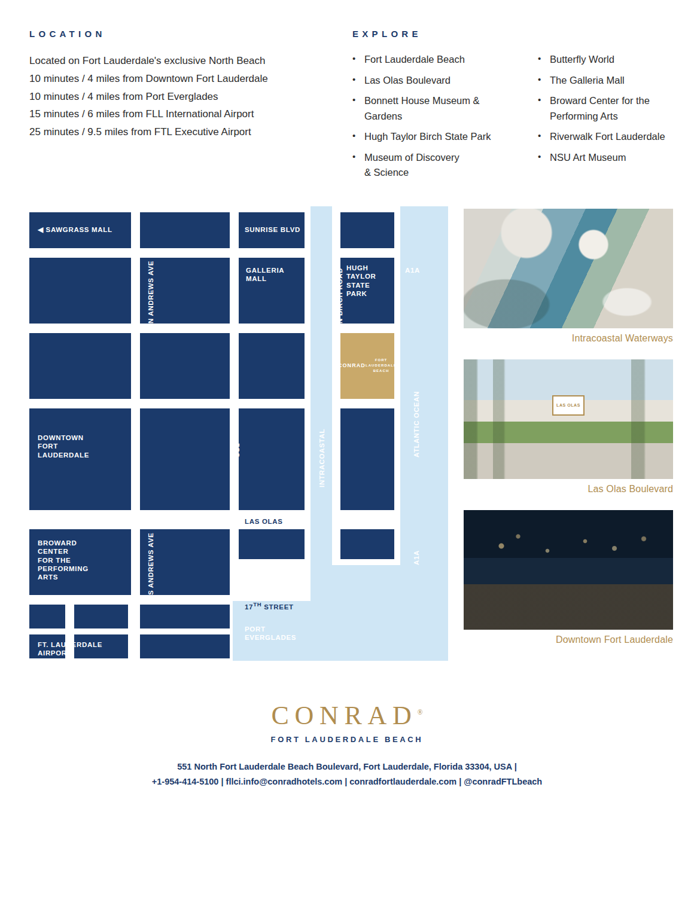Location
Located on Fort Lauderdale's exclusive North Beach
10 minutes / 4 miles from Downtown Fort Lauderdale
10 minutes / 4 miles from Port Everglades
15 minutes / 6 miles from FLL International Airport
25 minutes / 9.5 miles from FTL Executive Airport
Explore
Fort Lauderdale Beach
Las Olas Boulevard
Bonnett House Museum &
Gardens
Hugh Taylor Birch State Park
Museum of Discovery
& Science
Butterfly World
The Galleria Mall
Broward Center for the
Performing Arts
Riverwalk Fort Lauderdale
NSU Art Museum
◀ Sawgrass Mall
Sunrise Blvd
Galleria
Mall
Hugh
Taylor
State
Park
A1A
N Andrews Ave
N Birch Road
CONRAD
FORT LAUDERDALE BEACH
Downtown
Fort
Lauderdale
US1
Intracoastal
Atlantic Ocean
Las Olas
Broward
Center
for the
Performing
Arts
S Andrews Ave
A1A
17th Street
Ft. Lauderdale
Airport
Port
Everglades
Intracoastal Waterways
LAS OLAS
Las Olas Boulevard
Downtown Fort Lauderdale
CONRAD®
FORT LAUDERDALE BEACH
551 North Fort Lauderdale Beach Boulevard, Fort Lauderdale, Florida 33304, USA |
+1-954-414-5100 | fllci.info@conradhotels.com | conradfortlauderdale.com | @conradFTLbeach